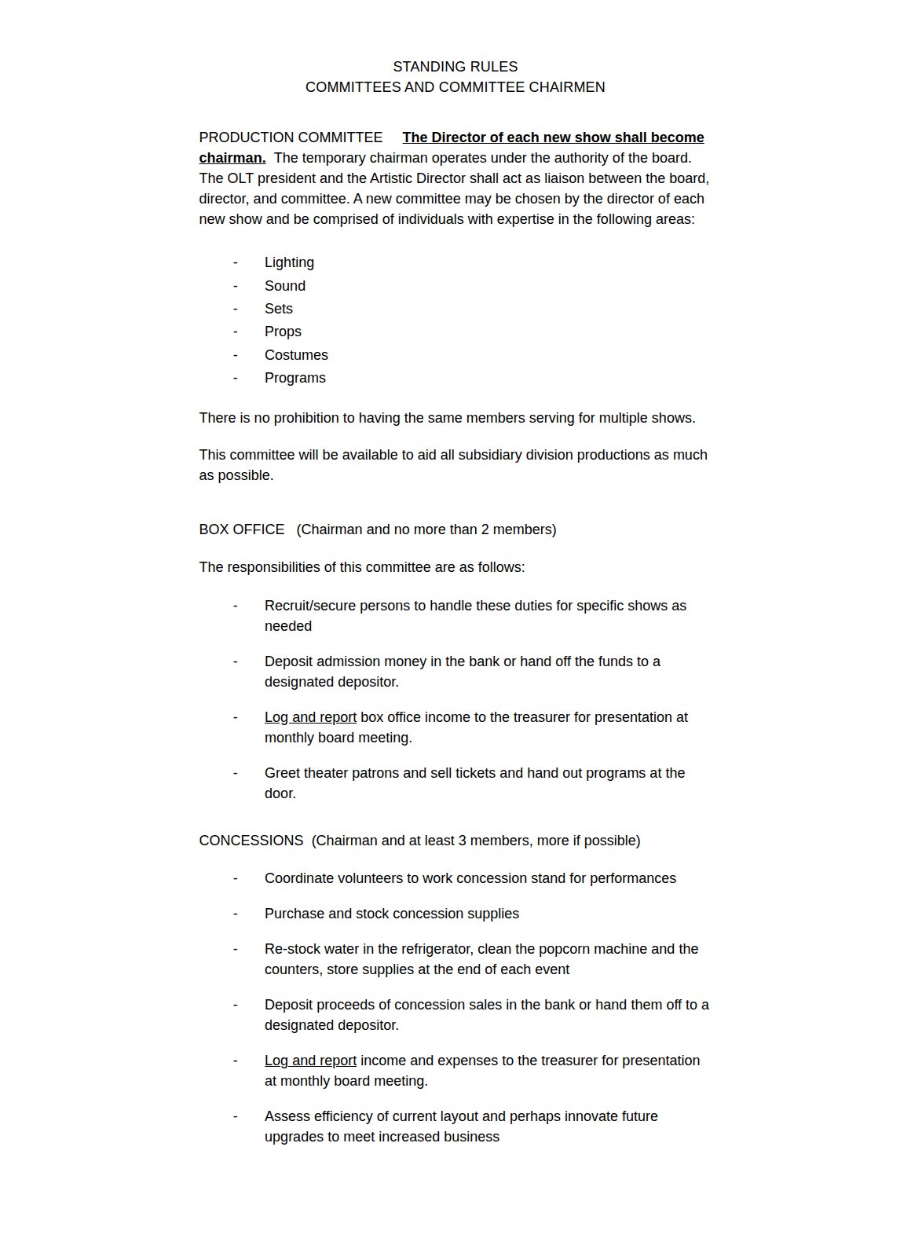STANDING RULES COMMITTEES AND COMMITTEE CHAIRMEN
PRODUCTION COMMITTEE The Director of each new show shall become chairman. The temporary chairman operates under the authority of the board. The OLT president and the Artistic Director shall act as liaison between the board, director, and committee. A new committee may be chosen by the director of each new show and be comprised of individuals with expertise in the following areas:
Lighting
Sound
Sets
Props
Costumes
Programs
There is no prohibition to having the same members serving for multiple shows.
This committee will be available to aid all subsidiary division productions as much as possible.
BOX OFFICE (Chairman and no more than 2 members)
The responsibilities of this committee are as follows:
Recruit/secure persons to handle these duties for specific shows as needed
Deposit admission money in the bank or hand off the funds to a designated depositor.
Log and report box office income to the treasurer for presentation at monthly board meeting.
Greet theater patrons and sell tickets and hand out programs at the door.
CONCESSIONS (Chairman and at least 3 members, more if possible)
Coordinate volunteers to work concession stand for performances
Purchase and stock concession supplies
Re-stock water in the refrigerator, clean the popcorn machine and the counters, store supplies at the end of each event
Deposit proceeds of concession sales in the bank or hand them off to a designated depositor.
Log and report income and expenses to the treasurer for presentation at monthly board meeting.
Assess efficiency of current layout and perhaps innovate future upgrades to meet increased business